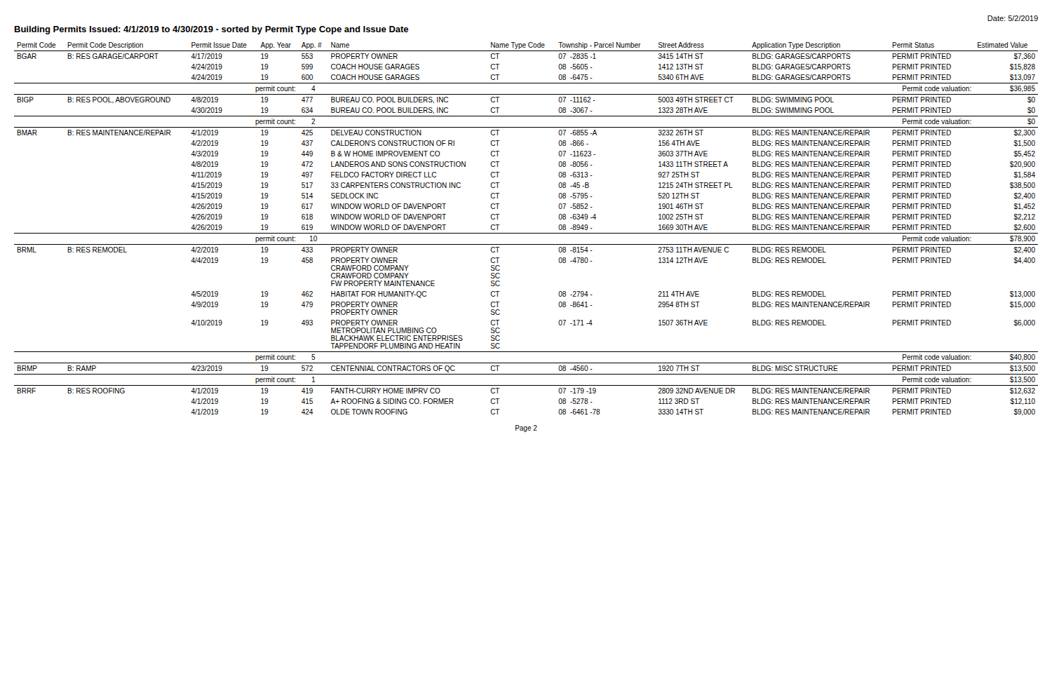Date: 5/2/2019
Building Permits Issued: 4/1/2019 to 4/30/2019 - sorted by Permit Type Cope and Issue Date
| Permit Code | Permit Code Description | Permit Issue Date | App. Year | App. # | Name | Name Type Code | Township - Parcel Number | Street Address | Application Type Description | Permit Status | Estimated Value |
| --- | --- | --- | --- | --- | --- | --- | --- | --- | --- | --- | --- |
| BGAR | B: RES GARAGE/CARPORT | 4/17/2019 | 19 | 553 | PROPERTY OWNER | CT | 07 -2835 -1 | 3415 14TH ST | BLDG: GARAGES/CARPORTS | PERMIT PRINTED | $7,360 |
| | | 4/24/2019 | 19 | 599 | COACH HOUSE GARAGES | CT | 08 -5605 - | 1412 13TH ST | BLDG: GARAGES/CARPORTS | PERMIT PRINTED | $15,828 |
| | | 4/24/2019 | 19 | 600 | COACH HOUSE GARAGES | CT | 08 -6475 - | 5340 6TH AVE | BLDG: GARAGES/CARPORTS | PERMIT PRINTED | $13,097 |
| permit count: | 4 | | Permit code valuation: | $36,985 |
| BIGP | B: RES POOL, ABOVEGROUND | 4/8/2019 | 19 | 477 | BUREAU CO. POOL BUILDERS, INC | CT | 07 -11162 - | 5003 49TH STREET CT | BLDG: SWIMMING POOL | PERMIT PRINTED | $0 |
| | | 4/30/2019 | 19 | 634 | BUREAU CO. POOL BUILDERS, INC | CT | 08 -3067 - | 1323 28TH AVE | BLDG: SWIMMING POOL | PERMIT PRINTED | $0 |
| permit count: | 2 | | Permit code valuation: | $0 |
| BMAR | B: RES MAINTENANCE/REPAIR | 4/1/2019 | 19 | 425 | DELVEAU CONSTRUCTION | CT | 07 -6855 -A | 3232 26TH ST | BLDG: RES MAINTENANCE/REPAIR | PERMIT PRINTED | $2,300 |
| | | 4/2/2019 | 19 | 437 | CALDERON'S CONSTRUCTION OF RI | CT | 08 -866 - | 156 4TH AVE | BLDG: RES MAINTENANCE/REPAIR | PERMIT PRINTED | $1,500 |
| | | 4/3/2019 | 19 | 449 | B & W HOME IMPROVEMENT CO | CT | 07 -11623 - | 3603 37TH AVE | BLDG: RES MAINTENANCE/REPAIR | PERMIT PRINTED | $5,452 |
| | | 4/8/2019 | 19 | 472 | LANDEROS AND SONS CONSTRUCTION | CT | 08 -8056 - | 1433 11TH STREET A | BLDG: RES MAINTENANCE/REPAIR | PERMIT PRINTED | $20,900 |
| | | 4/11/2019 | 19 | 497 | FELDCO FACTORY DIRECT LLC | CT | 08 -6313 - | 927 25TH ST | BLDG: RES MAINTENANCE/REPAIR | PERMIT PRINTED | $1,584 |
| | | 4/15/2019 | 19 | 517 | 33 CARPENTERS CONSTRUCTION INC | CT | 08 -45 -B | 1215 24TH STREET PL | BLDG: RES MAINTENANCE/REPAIR | PERMIT PRINTED | $38,500 |
| | | 4/15/2019 | 19 | 514 | SEDLOCK INC | CT | 08 -5795 - | 520 12TH ST | BLDG: RES MAINTENANCE/REPAIR | PERMIT PRINTED | $2,400 |
| | | 4/26/2019 | 19 | 617 | WINDOW WORLD OF DAVENPORT | CT | 07 -5852 - | 1901 46TH ST | BLDG: RES MAINTENANCE/REPAIR | PERMIT PRINTED | $1,452 |
| | | 4/26/2019 | 19 | 618 | WINDOW WORLD OF DAVENPORT | CT | 08 -6349 -4 | 1002 25TH ST | BLDG: RES MAINTENANCE/REPAIR | PERMIT PRINTED | $2,212 |
| | | 4/26/2019 | 19 | 619 | WINDOW WORLD OF DAVENPORT | CT | 08 -8949 - | 1669 30TH AVE | BLDG: RES MAINTENANCE/REPAIR | PERMIT PRINTED | $2,600 |
| permit count: | 10 | | Permit code valuation: | $78,900 |
| BRML | B: RES REMODEL | 4/2/2019 | 19 | 433 | PROPERTY OWNER | CT | 08 -8154 - | 2753 11TH AVENUE C | BLDG: RES REMODEL | PERMIT PRINTED | $2,400 |
| | | 4/4/2019 | 19 | 458 | PROPERTY OWNER CRAWFORD COMPANY CRAWFORD COMPANY FW PROPERTY MAINTENANCE | CT SC SC SC | 08 -4780 - | 1314 12TH AVE | BLDG: RES REMODEL | PERMIT PRINTED | $4,400 |
| | | 4/5/2019 | 19 | 462 | HABITAT FOR HUMANITY-QC | CT | 08 -2794 - | 211 4TH AVE | BLDG: RES REMODEL | PERMIT PRINTED | $13,000 |
| | | 4/9/2019 | 19 | 479 | PROPERTY OWNER PROPERTY OWNER | CT SC | 08 -8641 - | 2954 8TH ST | BLDG: RES MAINTENANCE/REPAIR | PERMIT PRINTED | $15,000 |
| | | 4/10/2019 | 19 | 493 | PROPERTY OWNER METROPOLITAN PLUMBING CO BLACKHAWK ELECTRIC ENTERPRISES TAPPENDORF PLUMBING AND HEATIN | CT SC SC SC | 07 -171 -4 | 1507 36TH AVE | BLDG: RES REMODEL | PERMIT PRINTED | $6,000 |
| permit count: | 5 | | Permit code valuation: | $40,800 |
| BRMP | B: RAMP | 4/23/2019 | 19 | 572 | CENTENNIAL CONTRACTORS OF QC | CT | 08 -4560 - | 1920 7TH ST | BLDG: MISC STRUCTURE | PERMIT PRINTED | $13,500 |
| permit count: | 1 | | Permit code valuation: | $13,500 |
| BRRF | B: RES ROOFING | 4/1/2019 | 19 | 419 | FANTH-CURRY HOME IMPRV CO | CT | 07 -179 -19 | 2809 32ND AVENUE DR | BLDG: RES MAINTENANCE/REPAIR | PERMIT PRINTED | $12,632 |
| | | 4/1/2019 | 19 | 415 | A+ ROOFING & SIDING CO. FORMER | CT | 08 -5278 - | 1112 3RD ST | BLDG: RES MAINTENANCE/REPAIR | PERMIT PRINTED | $12,110 |
| | | 4/1/2019 | 19 | 424 | OLDE TOWN ROOFING | CT | 08 -6461 -78 | 3330 14TH ST | BLDG: RES MAINTENANCE/REPAIR | PERMIT PRINTED | $9,000 |
Page 2